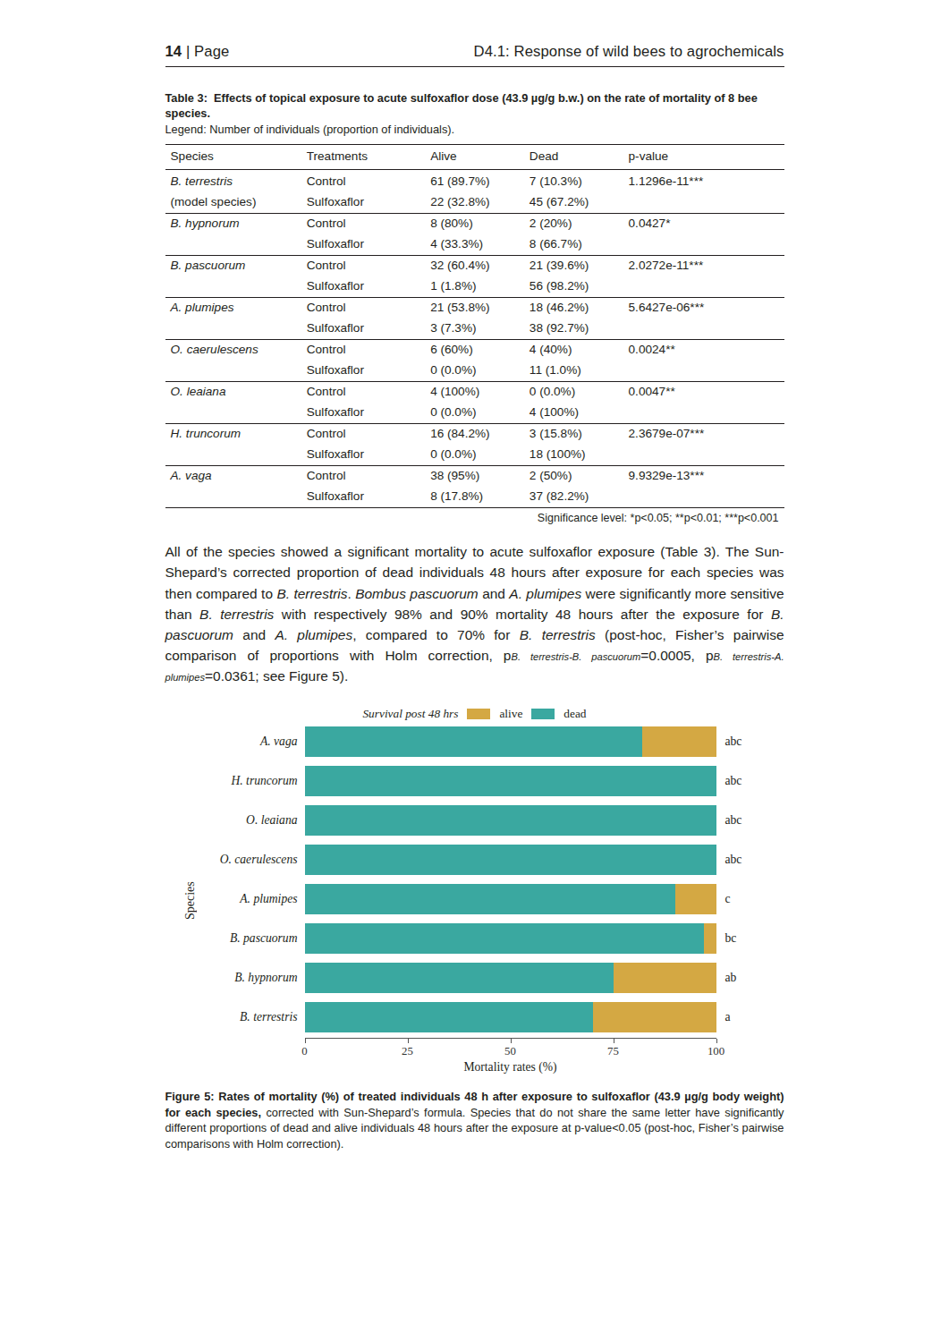14 | Page
D4.1: Response of wild bees to agrochemicals
Table 3: Effects of topical exposure to acute sulfoxaflor dose (43.9 µg/g b.w.) on the rate of mortality of 8 bee species.
Legend: Number of individuals (proportion of individuals).
| Species | Treatments | Alive | Dead | p-value |
| --- | --- | --- | --- | --- |
| B. terrestris | Control | 61 (89.7%) | 7 (10.3%) | 1.1296e-11*** |
| (model species) | Sulfoxaflor | 22 (32.8%) | 45 (67.2%) | |
| B. hypnorum | Control | 8 (80%) | 2 (20%) | 0.0427* |
| | Sulfoxaflor | 4 (33.3%) | 8 (66.7%) | |
| B. pascuorum | Control | 32 (60.4%) | 21 (39.6%) | 2.0272e-11*** |
| | Sulfoxaflor | 1 (1.8%) | 56 (98.2%) | |
| A. plumipes | Control | 21 (53.8%) | 18 (46.2%) | 5.6427e-06*** |
| | Sulfoxaflor | 3 (7.3%) | 38 (92.7%) | |
| O. caerulescens | Control | 6 (60%) | 4 (40%) | 0.0024** |
| | Sulfoxaflor | 0 (0.0%) | 11 (1.0%) | |
| O. leaiana | Control | 4 (100%) | 0 (0.0%) | 0.0047** |
| | Sulfoxaflor | 0 (0.0%) | 4 (100%) | |
| H. truncorum | Control | 16 (84.2%) | 3 (15.8%) | 2.3679e-07*** |
| | Sulfoxaflor | 0 (0.0%) | 18 (100%) | |
| A. vaga | Control | 38 (95%) | 2 (50%) | 9.9329e-13*** |
| | Sulfoxaflor | 8 (17.8%) | 37 (82.2%) | |
| Significance level: *p<0.05; **p<0.01; ***p<0.001 |
All of the species showed a significant mortality to acute sulfoxaflor exposure (Table 3). The Sun-Shepard’s corrected proportion of dead individuals 48 hours after exposure for each species was then compared to B. terrestris. Bombus pascuorum and A. plumipes were significantly more sensitive than B. terrestris with respectively 98% and 90% mortality 48 hours after the exposure for B. pascuorum and A. plumipes, compared to 70% for B. terrestris (post-hoc, Fisher’s pairwise comparison of proportions with Holm correction, pB. terrestris-B. pascuorum=0.0005, pB. terrestris-A. plumipes=0.0361; see Figure 5).
Survival post 48 hrs alive dead
Species
A. vaga
abc
H. truncorum
abc
O. leaiana
abc
O. caerulescens
abc
A. plumipes
c
B. pascuorum
bc
B. hypnorum
ab
B. terrestris
a
0
25
50
75
100
Mortality rates (%)
Figure 5: Rates of mortality (%) of treated individuals 48 h after exposure to sulfoxaflor (43.9 µg/g body weight) for each species, corrected with Sun-Shepard’s formula. Species that do not share the same letter have significantly different proportions of dead and alive individuals 48 hours after the exposure at p-value<0.05 (post-hoc, Fisher’s pairwise comparisons with Holm correction).